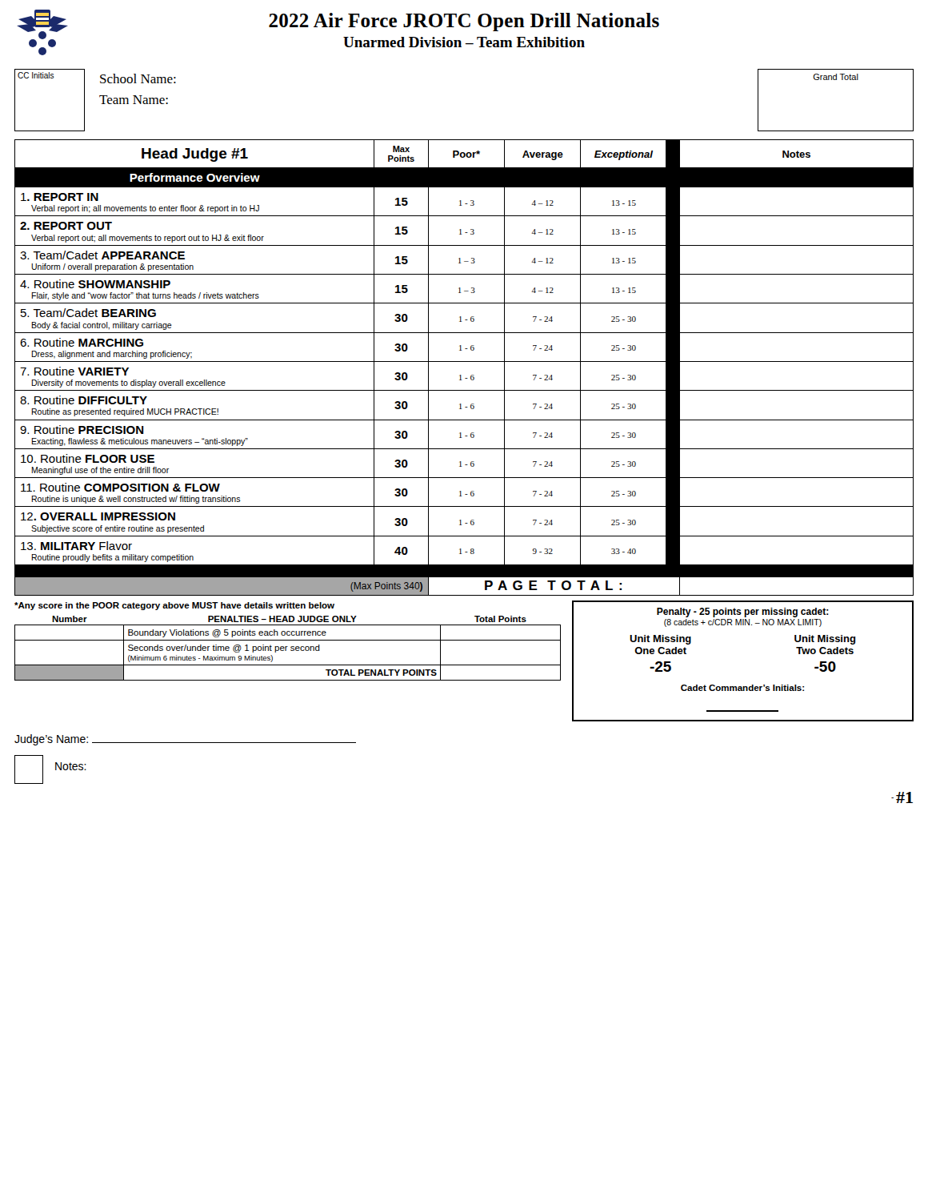2022 Air Force JROTC Open Drill Nationals
Unarmed Division – Team Exhibition
CC Initials
School Name:
Team Name:
Grand Total
| Head Judge #1 | Max Points | Poor* | Average | Exceptional | | Notes |
| Performance Overview | |
| 1 . REPORT IN Verbal report in; all movements to enter floor & report in to HJ | 15 | 1 - 3 | 4 – 12 | 13 - 15 | | |
| 2. REPORT OUT Verbal report out; all movements to report out to HJ & exit floor | 15 | 1 - 3 | 4 – 12 | 13 - 15 | | |
| 3. Team/Cadet APPEARANCE Uniform / overall preparation & presentation | 15 | 1 – 3 | 4 – 12 | 13 - 15 | | |
| 4. Routine SHOWMANSHIP Flair, style and “wow factor” that turns heads / rivets watchers | 15 | 1 – 3 | 4 – 12 | 13 - 15 | | |
| 5. Team/Cadet BEARING Body & facial control, military carriage | 30 | 1 - 6 | 7 - 24 | 25 - 30 | | |
| 6. Routine MARCHING Dress, alignment and marching proficiency; | 30 | 1 - 6 | 7 - 24 | 25 - 30 | | |
| 7. Routine VARIETY Diversity of movements to display overall excellence | 30 | 1 - 6 | 7 - 24 | 25 - 30 | | |
| 8. Routine DIFFICULTY Routine as presented required MUCH PRACTICE! | 30 | 1 - 6 | 7 - 24 | 25 - 30 | | |
| 9. Routine PRECISION Exacting, flawless & meticulous maneuvers – “anti-sloppy” | 30 | 1 - 6 | 7 - 24 | 25 - 30 | | |
| 10. Routine FLOOR USE Meaningful use of the entire drill floor | 30 | 1 - 6 | 7 - 24 | 25 - 30 | | |
| 11. Routine COMPOSITION & FLOW Routine is unique & well constructed w/ fitting transitions | 30 | 1 - 6 | 7 - 24 | 25 - 30 | | |
| 12 . OVERALL IMPRESSION Subjective score of entire routine as presented | 30 | 1 - 6 | 7 - 24 | 25 - 30 | | |
| 13. MILITARY Flavor Routine proudly befits a military competition | 40 | 1 - 8 | 9 - 32 | 33 - 40 | | |
| (Max Points 340 ) | P A G E T O T A L : | |
*Any score in the POOR category above MUST have details written below
| Number | PENALTIES – HEAD JUDGE ONLY | Total Points |
| | Boundary Violations @ 5 points each occurrence | |
| | Seconds over/under time @ 1 point per second (Minimum 6 minutes - Maximum 9 Minutes) | |
| | TOTAL PENALTY POINTS | |
Penalty - 25 points per missing cadet:
(8 cadets + c/CDR MIN. – NO MAX LIMIT)
| Unit Missing One Cadet | Unit Missing Two Cadets |
| -25 | -50 |
Cadet Commander’s Initials:
Judge’s Name:
Notes:
- #1